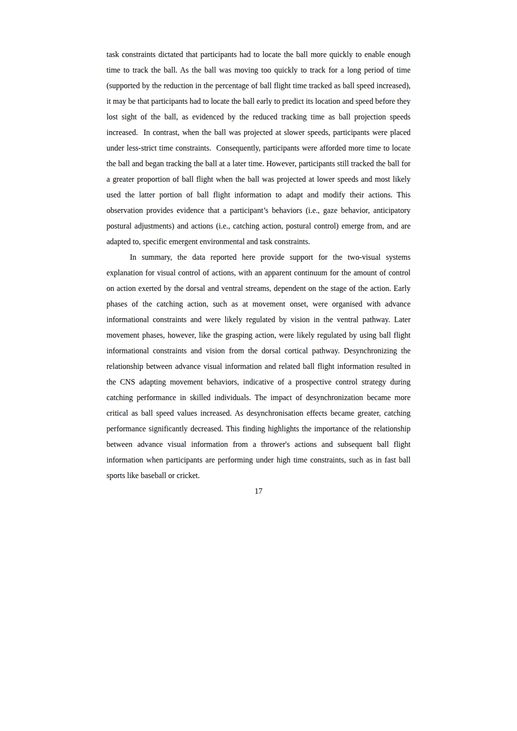task constraints dictated that participants had to locate the ball more quickly to enable enough time to track the ball. As the ball was moving too quickly to track for a long period of time (supported by the reduction in the percentage of ball flight time tracked as ball speed increased), it may be that participants had to locate the ball early to predict its location and speed before they lost sight of the ball, as evidenced by the reduced tracking time as ball projection speeds increased. In contrast, when the ball was projected at slower speeds, participants were placed under less-strict time constraints. Consequently, participants were afforded more time to locate the ball and began tracking the ball at a later time. However, participants still tracked the ball for a greater proportion of ball flight when the ball was projected at lower speeds and most likely used the latter portion of ball flight information to adapt and modify their actions. This observation provides evidence that a participant’s behaviors (i.e., gaze behavior, anticipatory postural adjustments) and actions (i.e., catching action, postural control) emerge from, and are adapted to, specific emergent environmental and task constraints.
In summary, the data reported here provide support for the two-visual systems explanation for visual control of actions, with an apparent continuum for the amount of control on action exerted by the dorsal and ventral streams, dependent on the stage of the action. Early phases of the catching action, such as at movement onset, were organised with advance informational constraints and were likely regulated by vision in the ventral pathway. Later movement phases, however, like the grasping action, were likely regulated by using ball flight informational constraints and vision from the dorsal cortical pathway. Desynchronizing the relationship between advance visual information and related ball flight information resulted in the CNS adapting movement behaviors, indicative of a prospective control strategy during catching performance in skilled individuals. The impact of desynchronization became more critical as ball speed values increased. As desynchronisation effects became greater, catching performance significantly decreased. This finding highlights the importance of the relationship between advance visual information from a thrower's actions and subsequent ball flight information when participants are performing under high time constraints, such as in fast ball sports like baseball or cricket.
17